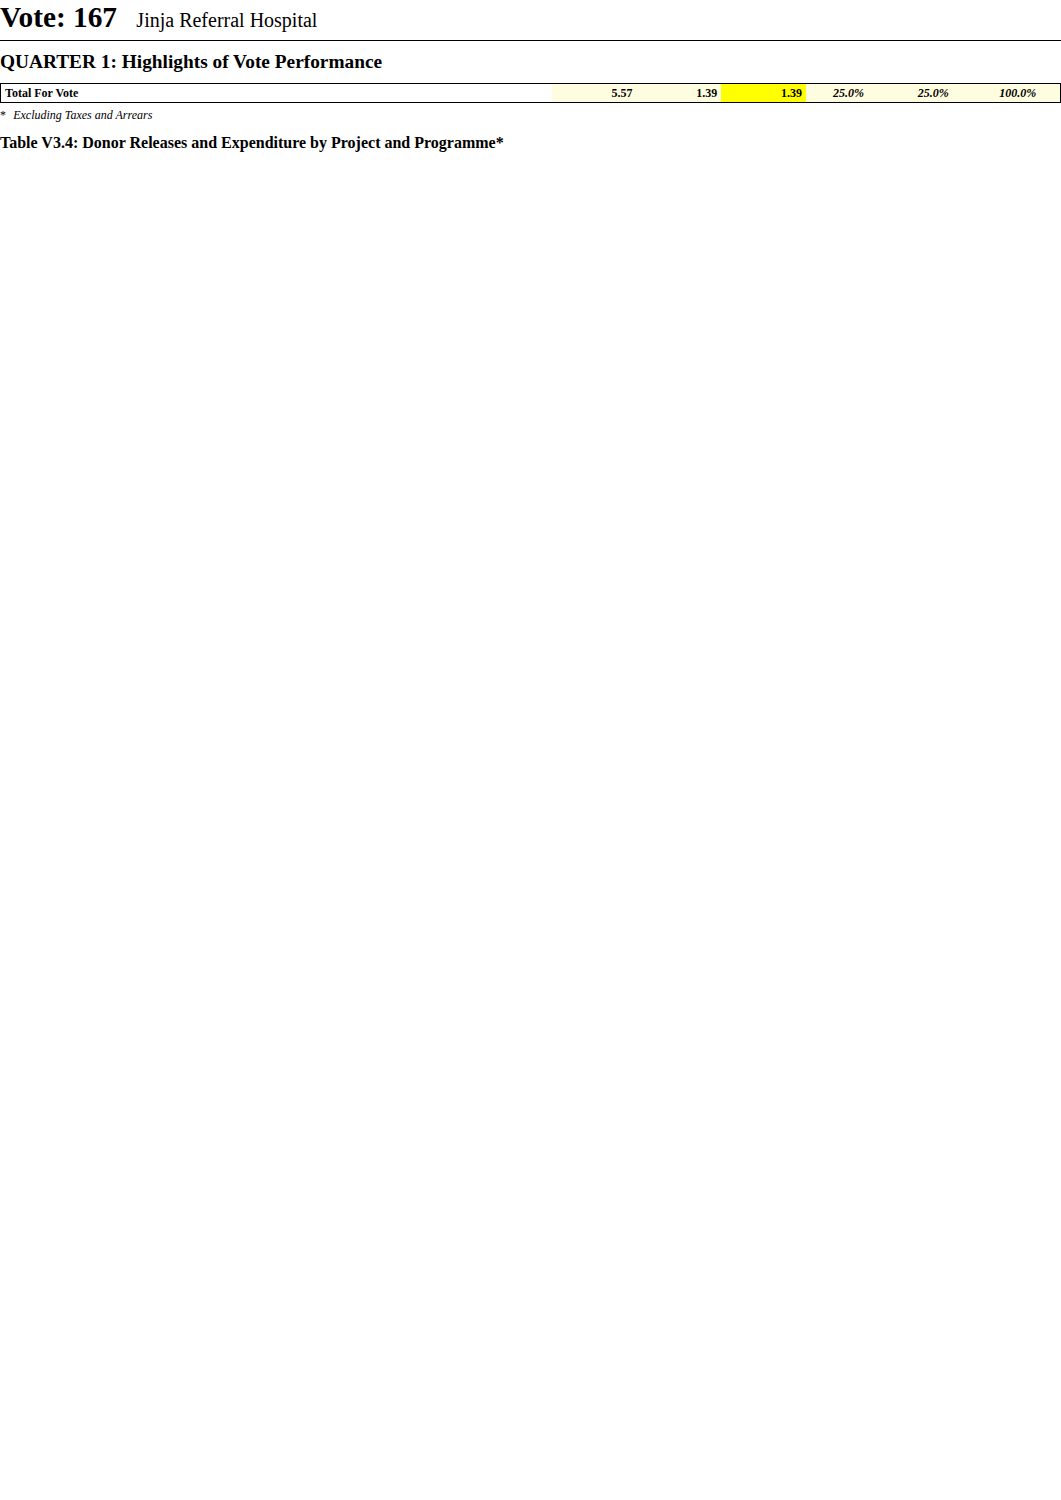Vote: 167 Jinja Referral Hospital
QUARTER 1: Highlights of Vote Performance
| Total For Vote | 5.57 | 1.39 | 1.39 | 25.0% | 25.0% | 100.0% |
*Excluding Taxes and Arrears
Table V3.4: Donor Releases and Expenditure by Project and Programme*